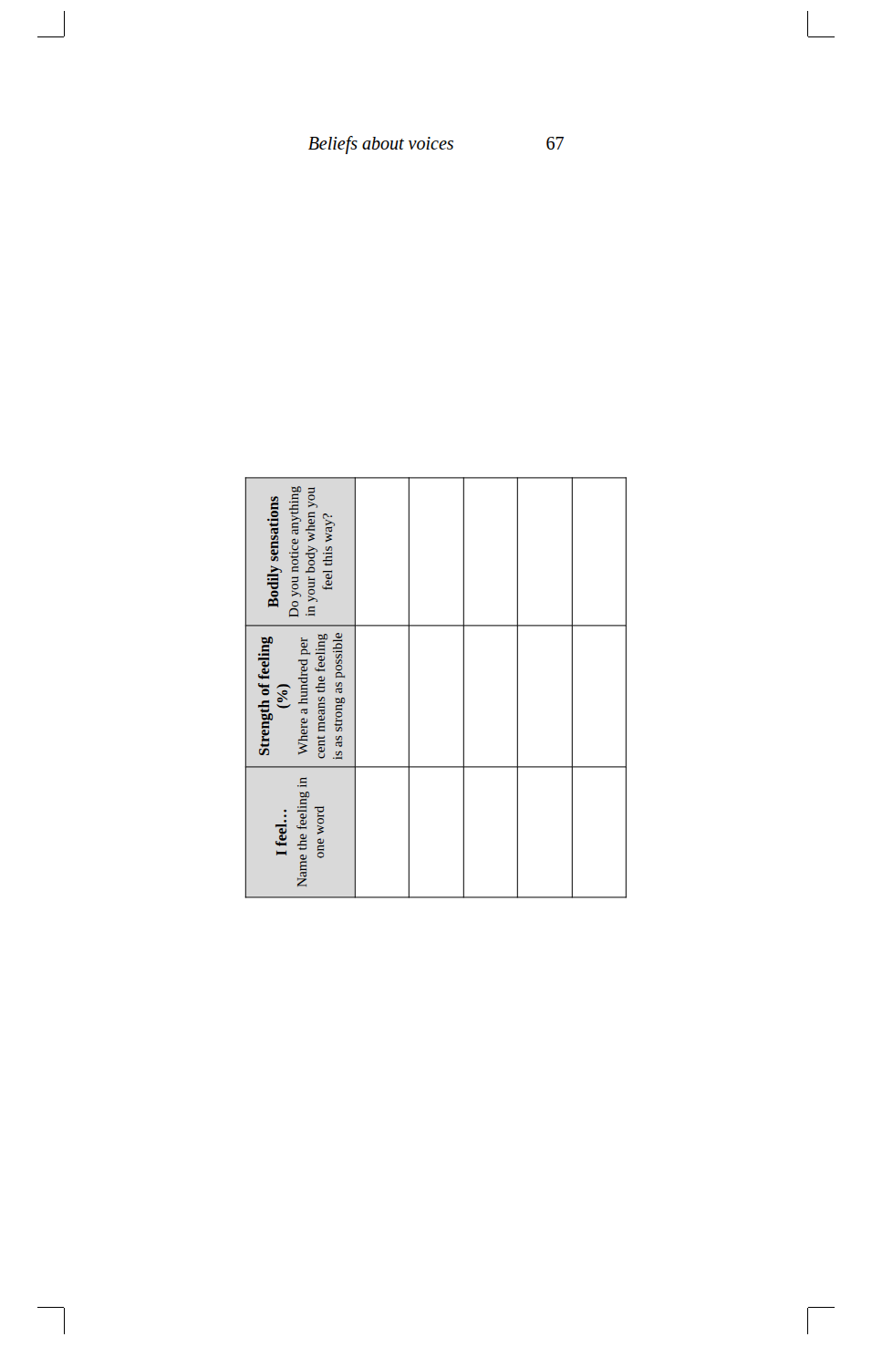Beliefs about voices 67
| I feel… Name the feeling in one word | Strength of feeling (%) Where a hundred per cent means the feeling is as strong as possible | Bodily sensations Do you notice anything in your body when you feel this way? |
| --- | --- | --- |